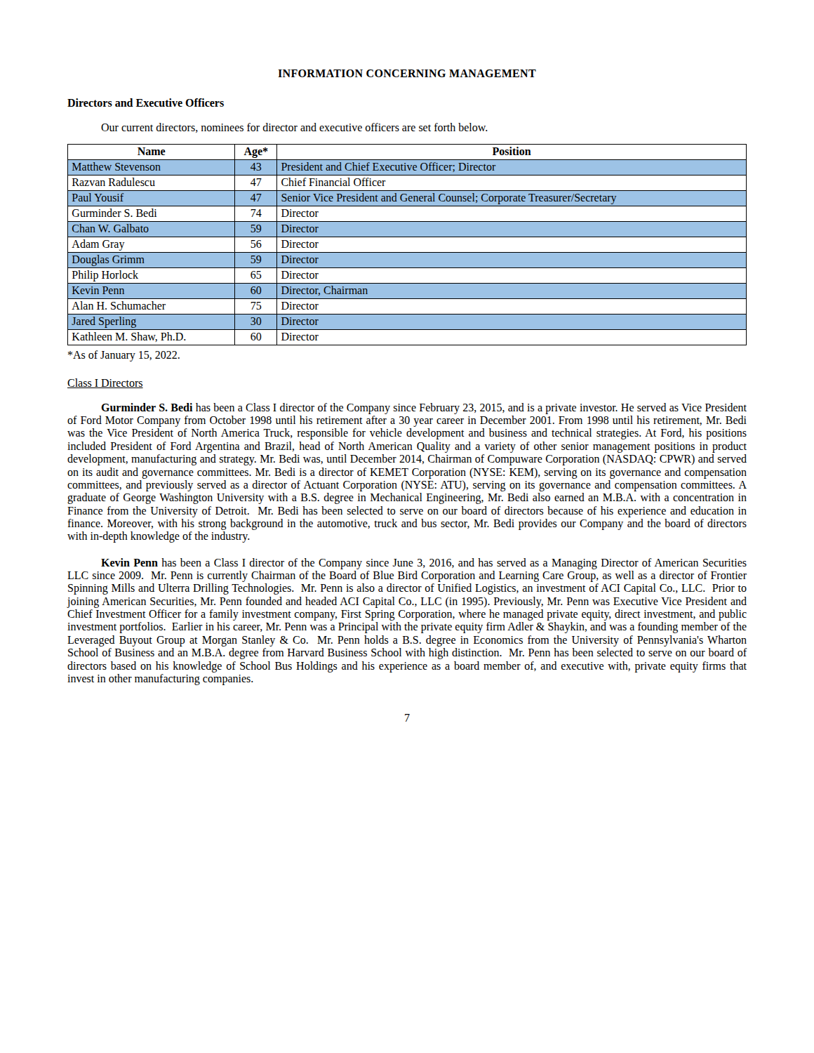INFORMATION CONCERNING MANAGEMENT
Directors and Executive Officers
Our current directors, nominees for director and executive officers are set forth below.
| Name | Age* | Position |
| --- | --- | --- |
| Matthew Stevenson | 43 | President and Chief Executive Officer; Director |
| Razvan Radulescu | 47 | Chief Financial Officer |
| Paul Yousif | 47 | Senior Vice President and General Counsel; Corporate Treasurer/Secretary |
| Gurminder S. Bedi | 74 | Director |
| Chan W. Galbato | 59 | Director |
| Adam Gray | 56 | Director |
| Douglas Grimm | 59 | Director |
| Philip Horlock | 65 | Director |
| Kevin Penn | 60 | Director, Chairman |
| Alan H. Schumacher | 75 | Director |
| Jared Sperling | 30 | Director |
| Kathleen M. Shaw, Ph.D. | 60 | Director |
*As of January 15, 2022.
Class I Directors
Gurminder S. Bedi has been a Class I director of the Company since February 23, 2015, and is a private investor. He served as Vice President of Ford Motor Company from October 1998 until his retirement after a 30 year career in December 2001. From 1998 until his retirement, Mr. Bedi was the Vice President of North America Truck, responsible for vehicle development and business and technical strategies. At Ford, his positions included President of Ford Argentina and Brazil, head of North American Quality and a variety of other senior management positions in product development, manufacturing and strategy. Mr. Bedi was, until December 2014, Chairman of Compuware Corporation (NASDAQ: CPWR) and served on its audit and governance committees. Mr. Bedi is a director of KEMET Corporation (NYSE: KEM), serving on its governance and compensation committees, and previously served as a director of Actuant Corporation (NYSE: ATU), serving on its governance and compensation committees. A graduate of George Washington University with a B.S. degree in Mechanical Engineering, Mr. Bedi also earned an M.B.A. with a concentration in Finance from the University of Detroit. Mr. Bedi has been selected to serve on our board of directors because of his experience and education in finance. Moreover, with his strong background in the automotive, truck and bus sector, Mr. Bedi provides our Company and the board of directors with in-depth knowledge of the industry.
Kevin Penn has been a Class I director of the Company since June 3, 2016, and has served as a Managing Director of American Securities LLC since 2009. Mr. Penn is currently Chairman of the Board of Blue Bird Corporation and Learning Care Group, as well as a director of Frontier Spinning Mills and Ulterra Drilling Technologies. Mr. Penn is also a director of Unified Logistics, an investment of ACI Capital Co., LLC. Prior to joining American Securities, Mr. Penn founded and headed ACI Capital Co., LLC (in 1995). Previously, Mr. Penn was Executive Vice President and Chief Investment Officer for a family investment company, First Spring Corporation, where he managed private equity, direct investment, and public investment portfolios. Earlier in his career, Mr. Penn was a Principal with the private equity firm Adler & Shaykin, and was a founding member of the Leveraged Buyout Group at Morgan Stanley & Co. Mr. Penn holds a B.S. degree in Economics from the University of Pennsylvania's Wharton School of Business and an M.B.A. degree from Harvard Business School with high distinction. Mr. Penn has been selected to serve on our board of directors based on his knowledge of School Bus Holdings and his experience as a board member of, and executive with, private equity firms that invest in other manufacturing companies.
7